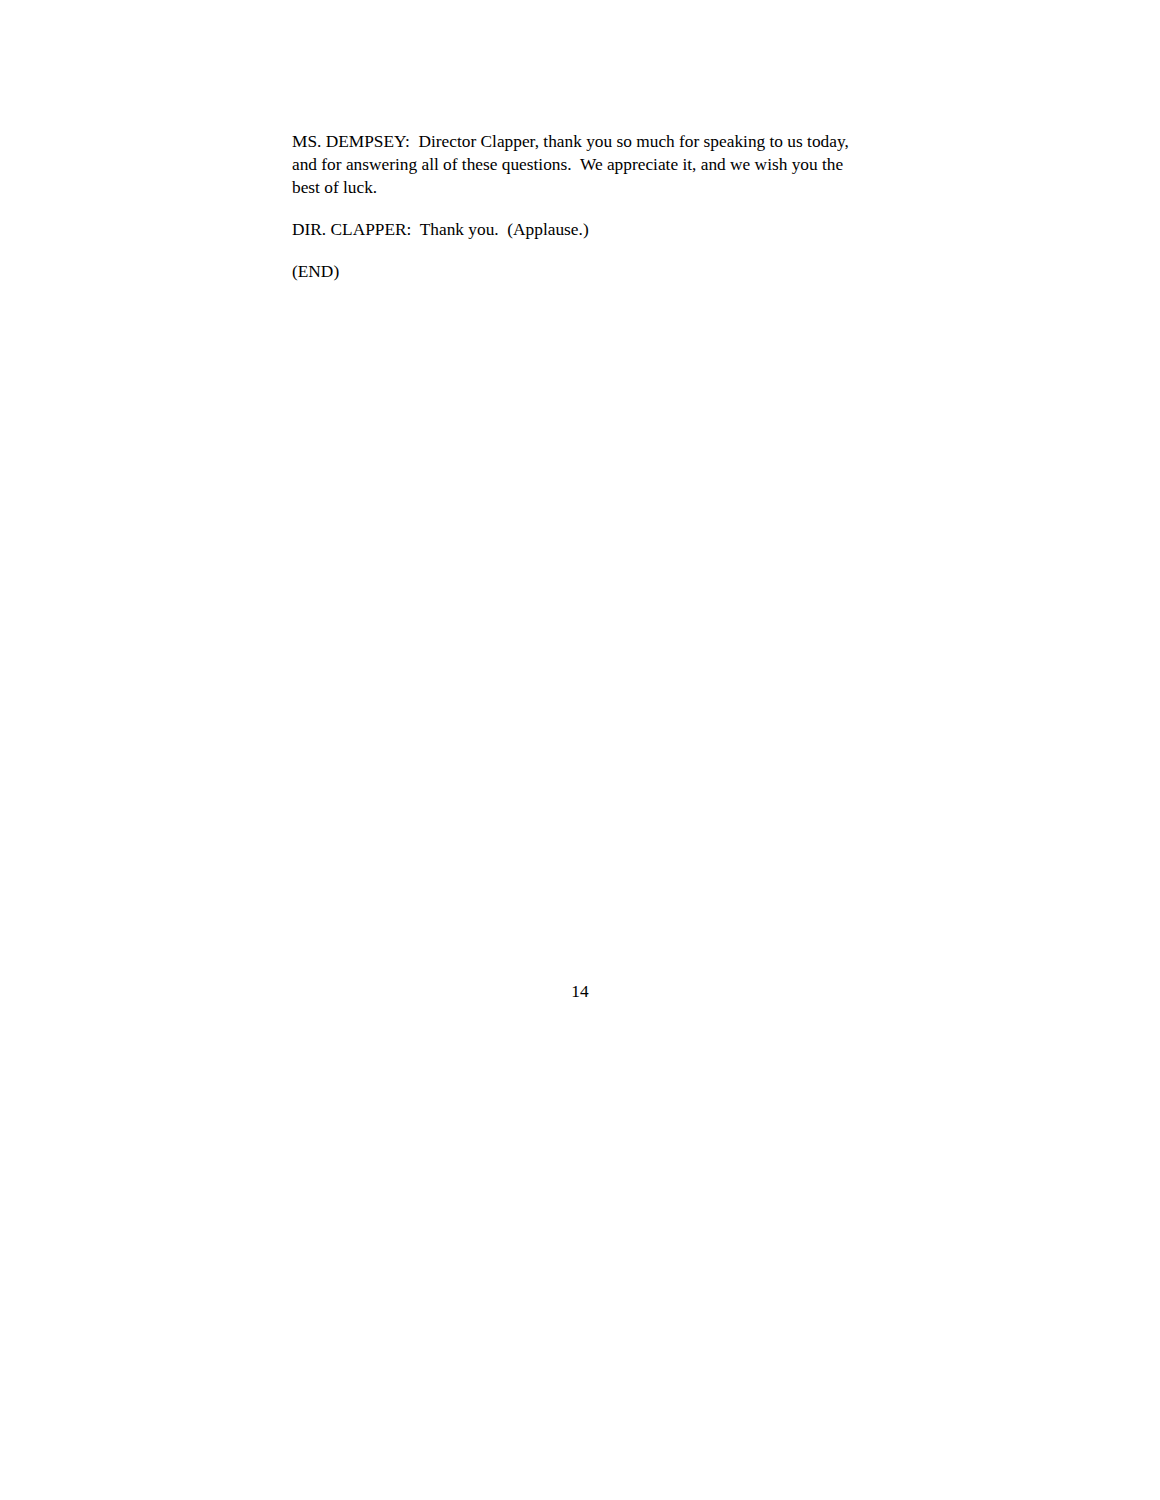MS. DEMPSEY: Director Clapper, thank you so much for speaking to us today, and for answering all of these questions. We appreciate it, and we wish you the best of luck.
DIR. CLAPPER: Thank you. (Applause.)
(END)
14